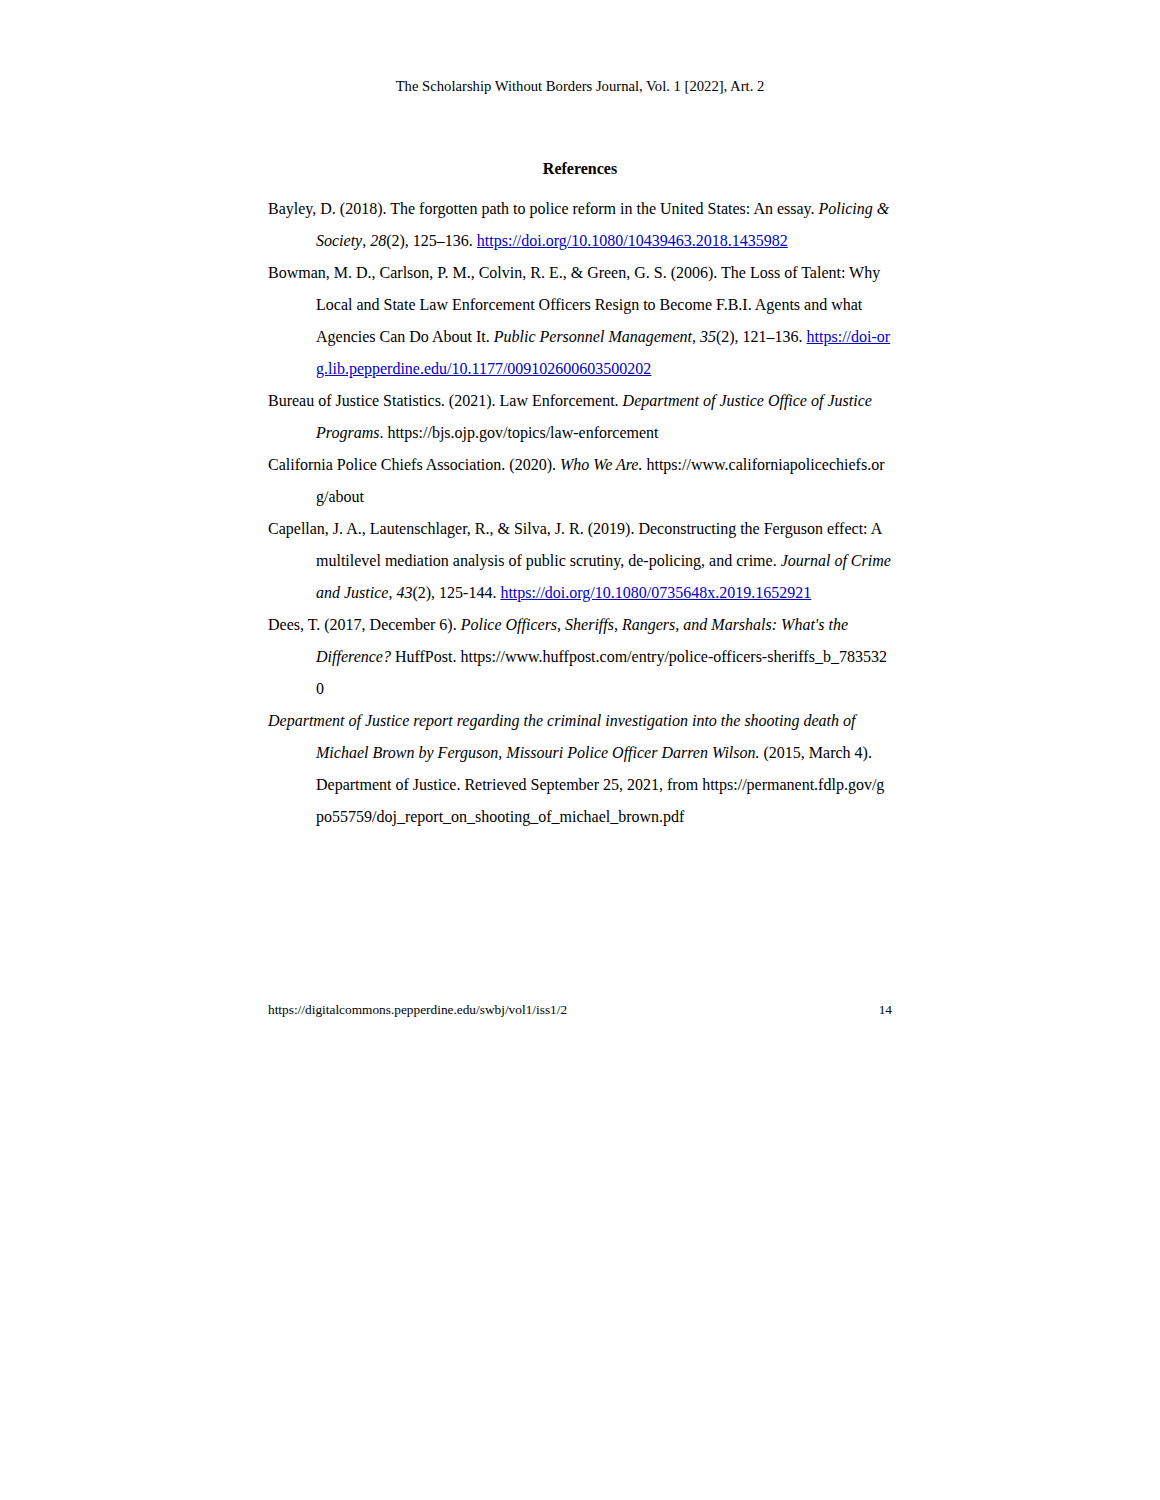The Scholarship Without Borders Journal, Vol. 1 [2022], Art. 2
References
Bayley, D. (2018). The forgotten path to police reform in the United States: An essay. Policing & Society, 28(2), 125–136. https://doi.org/10.1080/10439463.2018.1435982
Bowman, M. D., Carlson, P. M., Colvin, R. E., & Green, G. S. (2006). The Loss of Talent: Why Local and State Law Enforcement Officers Resign to Become F.B.I. Agents and what Agencies Can Do About It. Public Personnel Management, 35(2), 121–136. https://doi-org.lib.pepperdine.edu/10.1177/009102600603500202
Bureau of Justice Statistics. (2021). Law Enforcement. Department of Justice Office of Justice Programs. https://bjs.ojp.gov/topics/law-enforcement
California Police Chiefs Association. (2020). Who We Are. https://www.californiapolicechiefs.org/about
Capellan, J. A., Lautenschlager, R., & Silva, J. R. (2019). Deconstructing the Ferguson effect: A multilevel mediation analysis of public scrutiny, de-policing, and crime. Journal of Crime and Justice, 43(2), 125-144. https://doi.org/10.1080/0735648x.2019.1652921
Dees, T. (2017, December 6). Police Officers, Sheriffs, Rangers, and Marshals: What's the Difference? HuffPost. https://www.huffpost.com/entry/police-officers-sheriffs_b_7835320
Department of Justice report regarding the criminal investigation into the shooting death of Michael Brown by Ferguson, Missouri Police Officer Darren Wilson. (2015, March 4). Department of Justice. Retrieved September 25, 2021, from https://permanent.fdlp.gov/gpo55759/doj_report_on_shooting_of_michael_brown.pdf
https://digitalcommons.pepperdine.edu/swbj/vol1/iss1/2 14